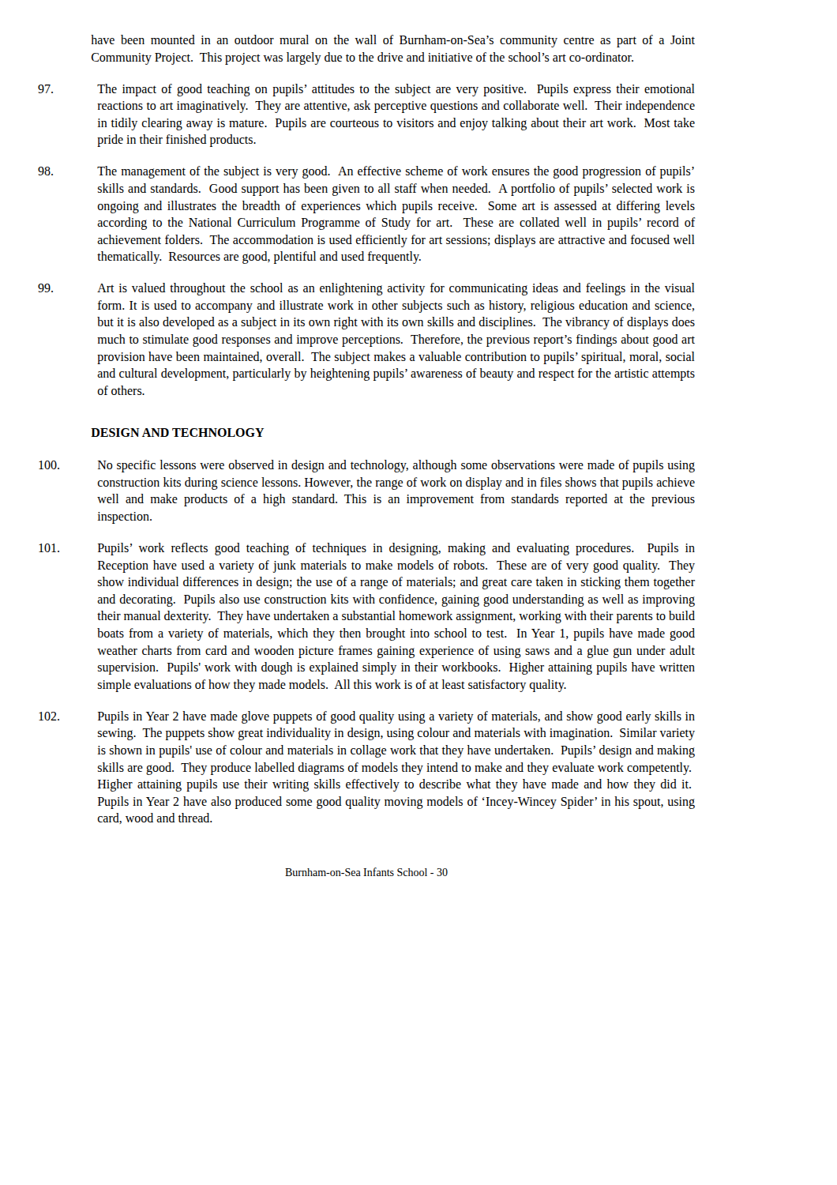have been mounted in an outdoor mural on the wall of Burnham-on-Sea’s community centre as part of a Joint Community Project. This project was largely due to the drive and initiative of the school’s art co-ordinator.
97.
The impact of good teaching on pupils’ attitudes to the subject are very positive. Pupils express their emotional reactions to art imaginatively. They are attentive, ask perceptive questions and collaborate well. Their independence in tidily clearing away is mature. Pupils are courteous to visitors and enjoy talking about their art work. Most take pride in their finished products.
98.
The management of the subject is very good. An effective scheme of work ensures the good progression of pupils’ skills and standards. Good support has been given to all staff when needed. A portfolio of pupils’ selected work is ongoing and illustrates the breadth of experiences which pupils receive. Some art is assessed at differing levels according to the National Curriculum Programme of Study for art. These are collated well in pupils’ record of achievement folders. The accommodation is used efficiently for art sessions; displays are attractive and focused well thematically. Resources are good, plentiful and used frequently.
99.
Art is valued throughout the school as an enlightening activity for communicating ideas and feelings in the visual form. It is used to accompany and illustrate work in other subjects such as history, religious education and science, but it is also developed as a subject in its own right with its own skills and disciplines. The vibrancy of displays does much to stimulate good responses and improve perceptions. Therefore, the previous report’s findings about good art provision have been maintained, overall. The subject makes a valuable contribution to pupils’ spiritual, moral, social and cultural development, particularly by heightening pupils’ awareness of beauty and respect for the artistic attempts of others.
Design and Technology
100.
No specific lessons were observed in design and technology, although some observations were made of pupils using construction kits during science lessons. However, the range of work on display and in files shows that pupils achieve well and make products of a high standard. This is an improvement from standards reported at the previous inspection.
101.
Pupils’ work reflects good teaching of techniques in designing, making and evaluating procedures. Pupils in Reception have used a variety of junk materials to make models of robots. These are of very good quality. They show individual differences in design; the use of a range of materials; and great care taken in sticking them together and decorating. Pupils also use construction kits with confidence, gaining good understanding as well as improving their manual dexterity. They have undertaken a substantial homework assignment, working with their parents to build boats from a variety of materials, which they then brought into school to test. In Year 1, pupils have made good weather charts from card and wooden picture frames gaining experience of using saws and a glue gun under adult supervision. Pupils' work with dough is explained simply in their workbooks. Higher attaining pupils have written simple evaluations of how they made models. All this work is of at least satisfactory quality.
102.
Pupils in Year 2 have made glove puppets of good quality using a variety of materials, and show good early skills in sewing. The puppets show great individuality in design, using colour and materials with imagination. Similar variety is shown in pupils' use of colour and materials in collage work that they have undertaken. Pupils’ design and making skills are good. They produce labelled diagrams of models they intend to make and they evaluate work competently. Higher attaining pupils use their writing skills effectively to describe what they have made and how they did it. Pupils in Year 2 have also produced some good quality moving models of ‘Incey-Wincey Spider’ in his spout, using card, wood and thread.
Burnham-on-Sea Infants School - 30